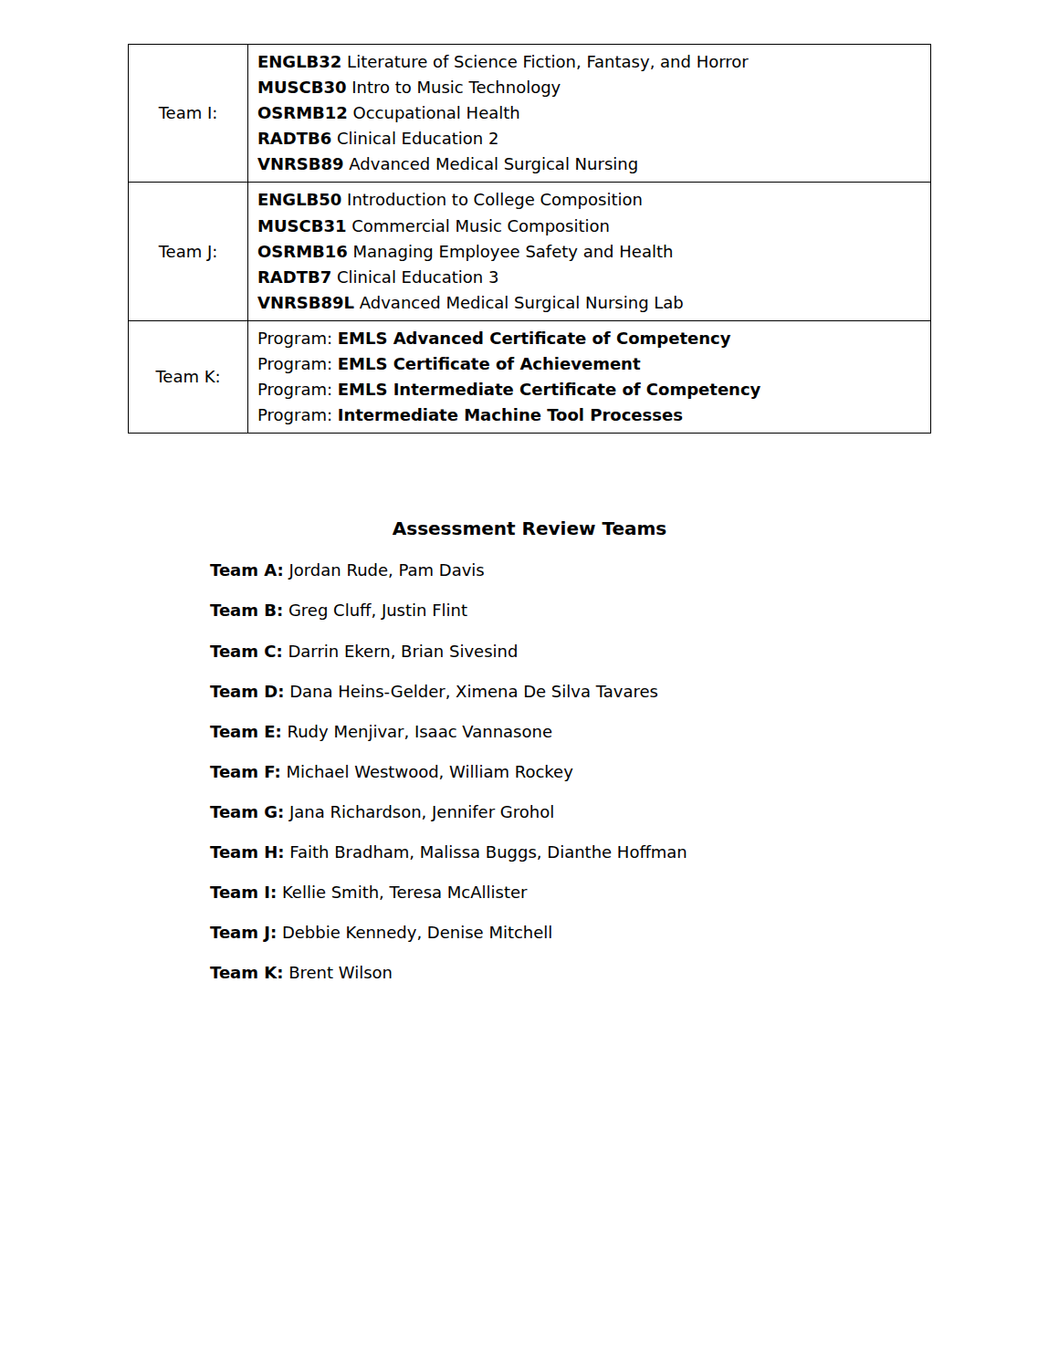| Team I: | ENGLB32 Literature of Science Fiction, Fantasy, and Horror MUSCB30 Intro to Music Technology OSRMB12 Occupational Health RADTB6 Clinical Education 2 VNRSB89 Advanced Medical Surgical Nursing |
| Team J: | ENGLB50 Introduction to College Composition MUSCB31 Commercial Music Composition OSRMB16 Managing Employee Safety and Health RADTB7 Clinical Education 3 VNRSB89L Advanced Medical Surgical Nursing Lab |
| Team K: | Program: EMLS Advanced Certificate of Competency Program: EMLS Certificate of Achievement Program: EMLS Intermediate Certificate of Competency Program: Intermediate Machine Tool Processes |
Assessment Review Teams
Team A: Jordan Rude, Pam Davis
Team B: Greg Cluff, Justin Flint
Team C: Darrin Ekern, Brian Sivesind
Team D: Dana Heins-Gelder, Ximena De Silva Tavares
Team E: Rudy Menjivar, Isaac Vannasone
Team F: Michael Westwood, William Rockey
Team G: Jana Richardson, Jennifer Grohol
Team H: Faith Bradham, Malissa Buggs, Dianthe Hoffman
Team I: Kellie Smith, Teresa McAllister
Team J: Debbie Kennedy, Denise Mitchell
Team K: Brent Wilson